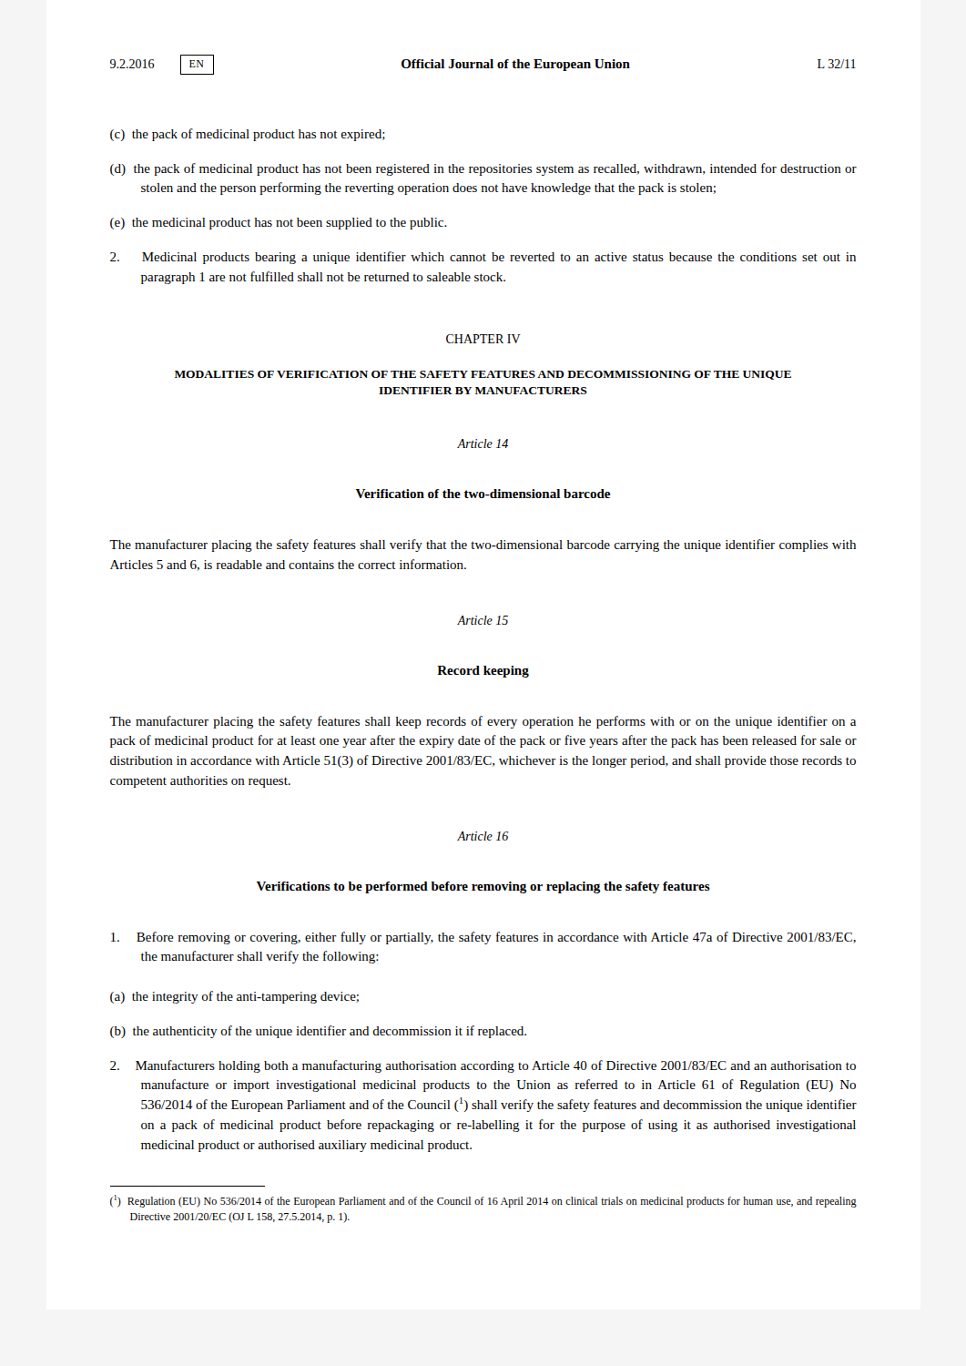9.2.2016 EN Official Journal of the European Union L 32/11
(c) the pack of medicinal product has not expired;
(d) the pack of medicinal product has not been registered in the repositories system as recalled, withdrawn, intended for destruction or stolen and the person performing the reverting operation does not have knowledge that the pack is stolen;
(e) the medicinal product has not been supplied to the public.
2. Medicinal products bearing a unique identifier which cannot be reverted to an active status because the conditions set out in paragraph 1 are not fulfilled shall not be returned to saleable stock.
CHAPTER IV
MODALITIES OF VERIFICATION OF THE SAFETY FEATURES AND DECOMMISSIONING OF THE UNIQUE IDENTIFIER BY MANUFACTURERS
Article 14
Verification of the two-dimensional barcode
The manufacturer placing the safety features shall verify that the two-dimensional barcode carrying the unique identifier complies with Articles 5 and 6, is readable and contains the correct information.
Article 15
Record keeping
The manufacturer placing the safety features shall keep records of every operation he performs with or on the unique identifier on a pack of medicinal product for at least one year after the expiry date of the pack or five years after the pack has been released for sale or distribution in accordance with Article 51(3) of Directive 2001/83/EC, whichever is the longer period, and shall provide those records to competent authorities on request.
Article 16
Verifications to be performed before removing or replacing the safety features
1. Before removing or covering, either fully or partially, the safety features in accordance with Article 47a of Directive 2001/83/EC, the manufacturer shall verify the following:
(a) the integrity of the anti-tampering device;
(b) the authenticity of the unique identifier and decommission it if replaced.
2. Manufacturers holding both a manufacturing authorisation according to Article 40 of Directive 2001/83/EC and an authorisation to manufacture or import investigational medicinal products to the Union as referred to in Article 61 of Regulation (EU) No 536/2014 of the European Parliament and of the Council (1) shall verify the safety features and decommission the unique identifier on a pack of medicinal product before repackaging or re-labelling it for the purpose of using it as authorised investigational medicinal product or authorised auxiliary medicinal product.
(1) Regulation (EU) No 536/2014 of the European Parliament and of the Council of 16 April 2014 on clinical trials on medicinal products for human use, and repealing Directive 2001/20/EC (OJ L 158, 27.5.2014, p. 1).